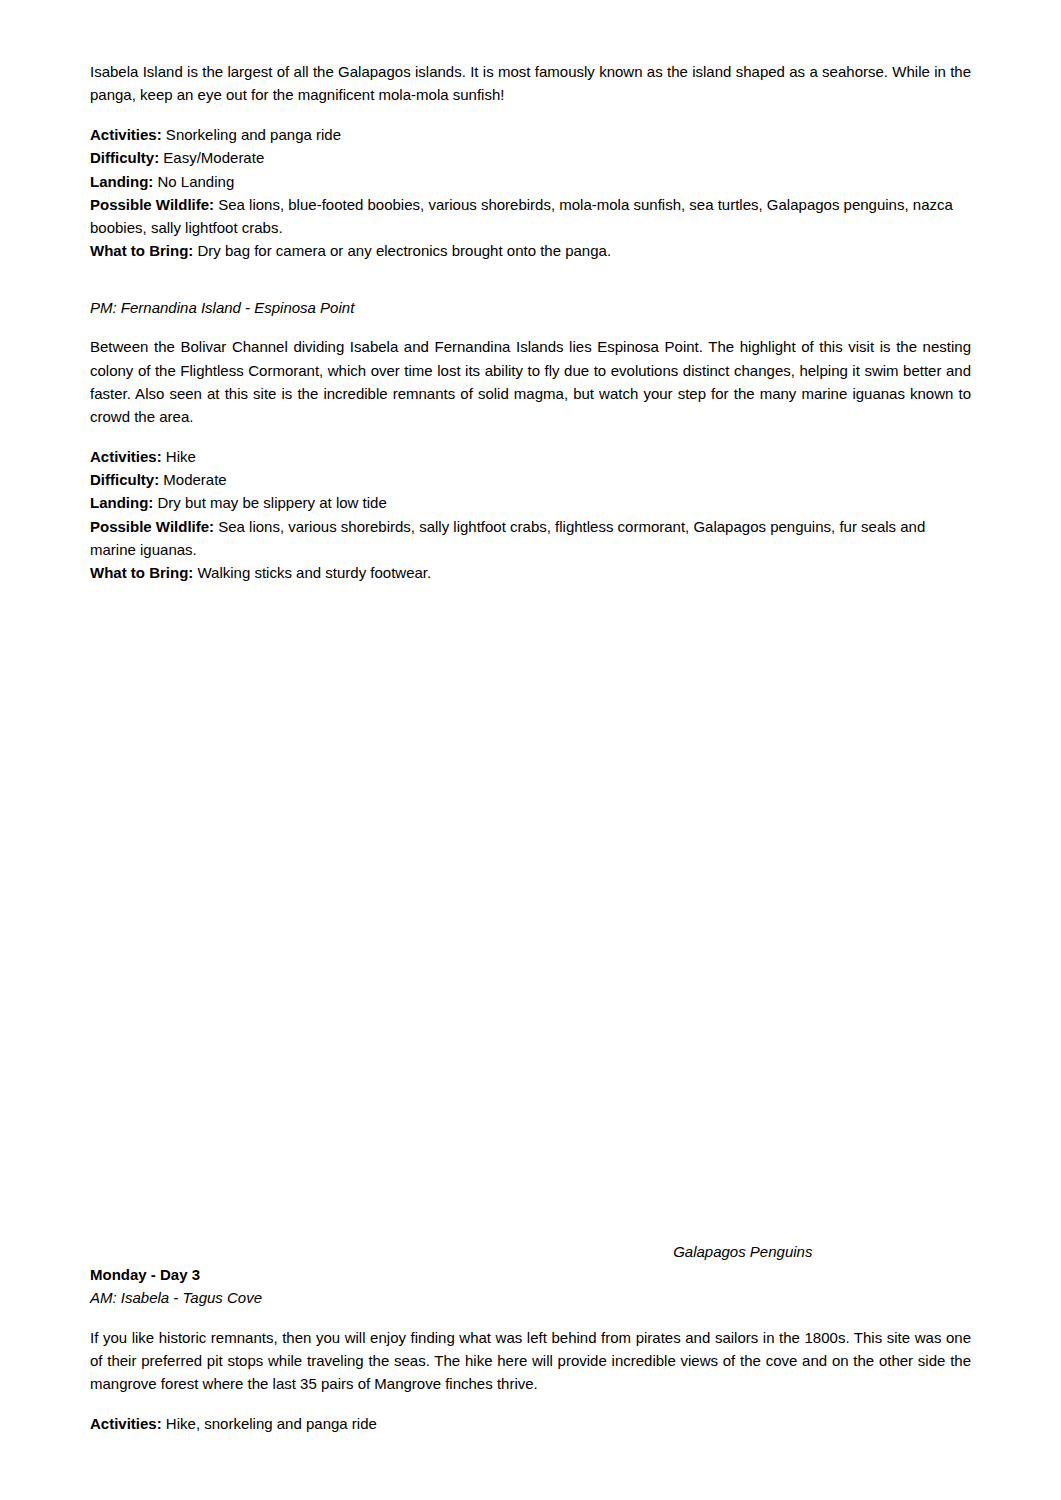Isabela Island is the largest of all the Galapagos islands. It is most famously known as the island shaped as a seahorse. While in the panga, keep an eye out for the magnificent mola-mola sunfish!
Activities: Snorkeling and panga ride
Difficulty: Easy/Moderate
Landing: No Landing
Possible Wildlife: Sea lions, blue-footed boobies, various shorebirds, mola-mola sunfish, sea turtles, Galapagos penguins, nazca boobies, sally lightfoot crabs.
What to Bring: Dry bag for camera or any electronics brought onto the panga.
PM: Fernandina Island - Espinosa Point
Between the Bolivar Channel dividing Isabela and Fernandina Islands lies Espinosa Point. The highlight of this visit is the nesting colony of the Flightless Cormorant, which over time lost its ability to fly due to evolutions distinct changes, helping it swim better and faster. Also seen at this site is the incredible remnants of solid magma, but watch your step for the many marine iguanas known to crowd the area.
Activities: Hike
Difficulty: Moderate
Landing: Dry but may be slippery at low tide
Possible Wildlife: Sea lions, various shorebirds, sally lightfoot crabs, flightless cormorant, Galapagos penguins, fur seals and marine iguanas.
What to Bring: Walking sticks and sturdy footwear.
Galapagos Penguins
Monday - Day 3
AM: Isabela - Tagus Cove
If you like historic remnants, then you will enjoy finding what was left behind from pirates and sailors in the 1800s. This site was one of their preferred pit stops while traveling the seas. The hike here will provide incredible views of the cove and on the other side the mangrove forest where the last 35 pairs of Mangrove finches thrive.
Activities: Hike, snorkeling and panga ride